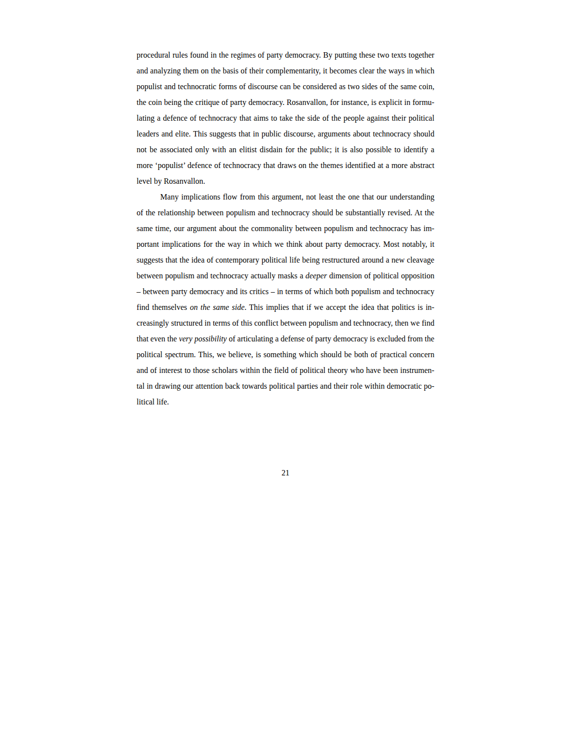procedural rules found in the regimes of party democracy. By putting these two texts together and analyzing them on the basis of their complementarity, it becomes clear the ways in which populist and technocratic forms of discourse can be considered as two sides of the same coin, the coin being the critique of party democracy. Rosanvallon, for instance, is explicit in formulating a defence of technocracy that aims to take the side of the people against their political leaders and elite. This suggests that in public discourse, arguments about technocracy should not be associated only with an elitist disdain for the public; it is also possible to identify a more ‘populist’ defence of technocracy that draws on the themes identified at a more abstract level by Rosanvallon.
Many implications flow from this argument, not least the one that our understanding of the relationship between populism and technocracy should be substantially revised. At the same time, our argument about the commonality between populism and technocracy has important implications for the way in which we think about party democracy. Most notably, it suggests that the idea of contemporary political life being restructured around a new cleavage between populism and technocracy actually masks a deeper dimension of political opposition – between party democracy and its critics – in terms of which both populism and technocracy find themselves on the same side. This implies that if we accept the idea that politics is increasingly structured in terms of this conflict between populism and technocracy, then we find that even the very possibility of articulating a defense of party democracy is excluded from the political spectrum. This, we believe, is something which should be both of practical concern and of interest to those scholars within the field of political theory who have been instrumental in drawing our attention back towards political parties and their role within democratic political life.
21